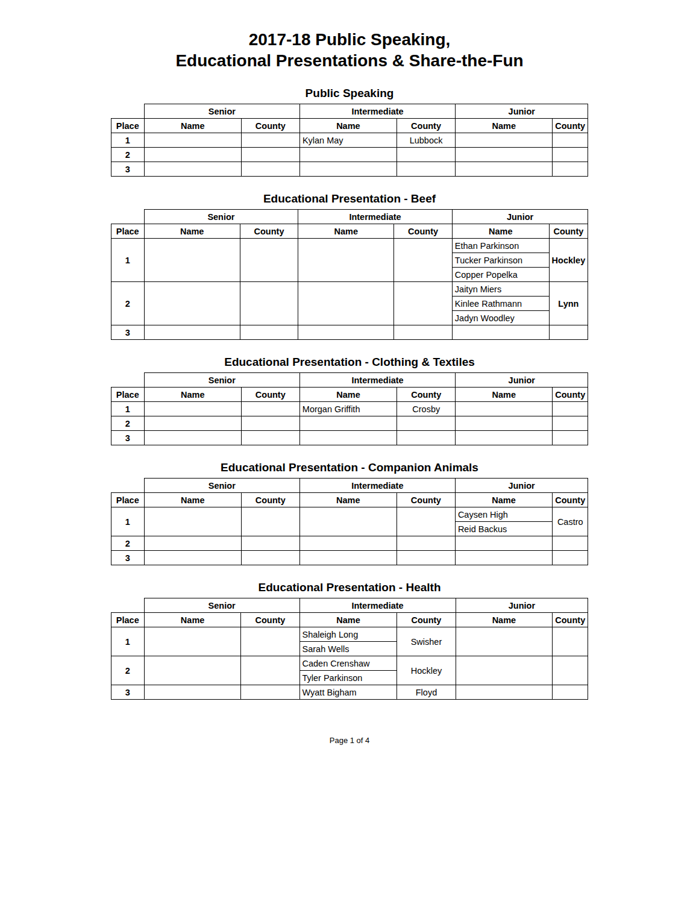2017-18 Public Speaking,
Educational Presentations & Share-the-Fun
Public Speaking
| | Senior | Intermediate | Junior |
| Place | Name | County | Name | County | Name | County |
| 1 | | | Kylan May | Lubbock | | |
| 2 | | | | | | |
| 3 | | | | | | |
Educational Presentation - Beef
| | Senior | Intermediate | Junior |
| Place | Name | County | Name | County | Name | County |
| 1 | | | | | Ethan Parkinson | Hockley |
| | | Tucker Parkinson |
| | | Copper Popelka |
| 2 | | | | | Jaityn Miers | Lynn |
| | | Kinlee Rathmann |
| | | Jadyn Woodley |
| 3 | | | | | | |
Educational Presentation - Clothing & Textiles
| | Senior | Intermediate | Junior |
| Place | Name | County | Name | County | Name | County |
| 1 | | | Morgan Griffith | Crosby | | |
| 2 | | | | | | |
| 3 | | | | | | |
Educational Presentation - Companion Animals
| | Senior | Intermediate | Junior |
| Place | Name | County | Name | County | Name | County |
| 1 | | | | | Caysen High | Castro |
| | | Reid Backus |
| 2 | | | | | | |
| 3 | | | | | | |
Educational Presentation - Health
| | Senior | Intermediate | Junior |
| Place | Name | County | Name | County | Name | County |
| 1 | | | Shaleigh Long | Swisher | | |
| | Sarah Wells | |
| 2 | | | Caden Crenshaw | Hockley | | |
| | Tyler Parkinson | |
| 3 | | | Wyatt Bigham | Floyd | | |
Page 1 of 4